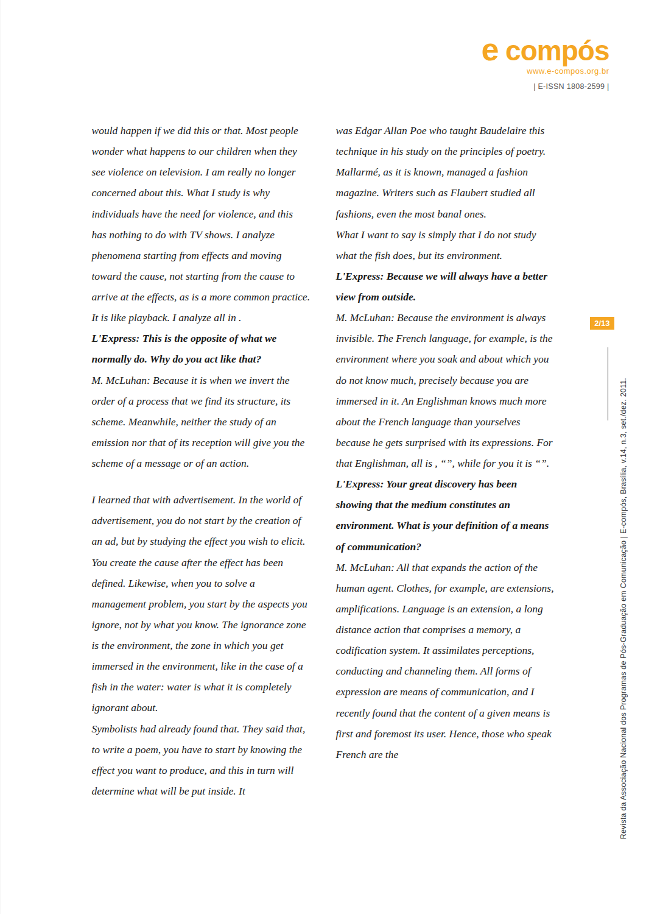e compós
www.e-compos.org.br
| E-ISSN 1808-2599 |
2/13
Revista da Associação Nacional dos Programas de Pós-Graduação em Comunicação | E-compós, Brasília, v.14, n.3, set./dez. 2011.
would happen if we did this or that. Most people wonder what happens to our children when they see violence on television. I am really no longer concerned about this. What I study is why individuals have the need for violence, and this has nothing to do with TV shows. I analyze phenomena starting from effects and moving toward the cause, not starting from the cause to arrive at the effects, as is a more common practice. It is like playback. I analyze all in .
L'Express: This is the opposite of what we normally do. Why do you act like that?
M. McLuhan: Because it is when we invert the order of a process that we find its structure, its scheme. Meanwhile, neither the study of an emission nor that of its reception will give you the scheme of a message or of an action.
I learned that with advertisement. In the world of advertisement, you do not start by the creation of an ad, but by studying the effect you wish to elicit. You create the cause after the effect has been defined. Likewise, when you to solve a management problem, you start by the aspects you ignore, not by what you know. The ignorance zone is the environment, the zone in which you get immersed in the environment, like in the case of a fish in the water: water is what it is completely ignorant about.
Symbolists had already found that. They said that, to write a poem, you have to start by knowing the effect you want to produce, and this in turn will determine what will be put inside. It
was Edgar Allan Poe who taught Baudelaire this technique in his study on the principles of poetry. Mallarmé, as it is known, managed a fashion magazine. Writers such as Flaubert studied all fashions, even the most banal ones.
What I want to say is simply that I do not study what the fish does, but its environment.
L'Express: Because we will always have a better view from outside.
M. McLuhan: Because the environment is always invisible. The French language, for example, is the environment where you soak and about which you do not know much, precisely because you are immersed in it. An Englishman knows much more about the French language than yourselves because he gets surprised with its expressions. For that Englishman, all is , “”, while for you it is “”.
L'Express: Your great discovery has been showing that the medium constitutes an environment. What is your definition of a means of communication?
M. McLuhan: All that expands the action of the human agent. Clothes, for example, are extensions, amplifications. Language is an extension, a long distance action that comprises a memory, a codification system. It assimilates perceptions, conducting and channeling them. All forms of expression are means of communication, and I recently found that the content of a given means is first and foremost its user. Hence, those who speak French are the